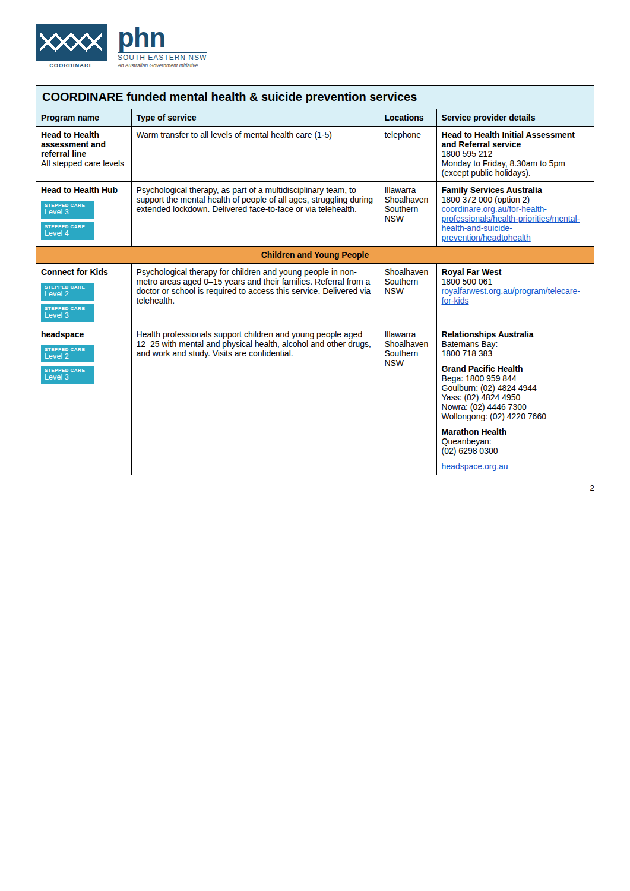COORDINARE
phn
SOUTH EASTERN NSW
An Australian Government Initiative
COORDINARE funded mental health & suicide prevention services
| Program name | Type of service | Locations | Service provider details |
| --- | --- | --- | --- |
| Head to Health assessment and referral line All stepped care levels | Warm transfer to all levels of mental health care (1-5) | telephone | Head to Health Initial Assessment and Referral service 1800 595 212 Monday to Friday, 8.30am to 5pm (except public holidays). |
| Head to Health Hub Stepped care Level 3 Stepped care Level 4 | Psychological therapy, as part of a multidisciplinary team, to support the mental health of people of all ages, struggling during extended lockdown. Delivered face-to-face or via telehealth. | Illawarra Shoalhaven Southern NSW | Family Services Australia 1800 372 000 (option 2) coordinare.org.au/for-health-professionals/health-priorities/mental-health-and-suicide-prevention/headtohealth |
| Children and Young People |
| Connect for Kids Stepped care Level 2 Stepped care Level 3 | Psychological therapy for children and young people in non-metro areas aged 0–15 years and their families. Referral from a doctor or school is required to access this service. Delivered via telehealth. | Shoalhaven Southern NSW | Royal Far West 1800 500 061 royalfarwest.org.au/program/telecare-for-kids |
| headspace Stepped care Level 2 Stepped care Level 3 | Health professionals support children and young people aged 12–25 with mental and physical health, alcohol and other drugs, and work and study. Visits are confidential. | Illawarra Shoalhaven Southern NSW | Relationships Australia Batemans Bay: 1800 718 383 Grand Pacific Health Bega: 1800 959 844 Goulburn: (02) 4824 4944 Yass: (02) 4824 4950 Nowra: (02) 4446 7300 Wollongong: (02) 4220 7660 Marathon Health Queanbeyan: (02) 6298 0300 headspace.org.au |
2